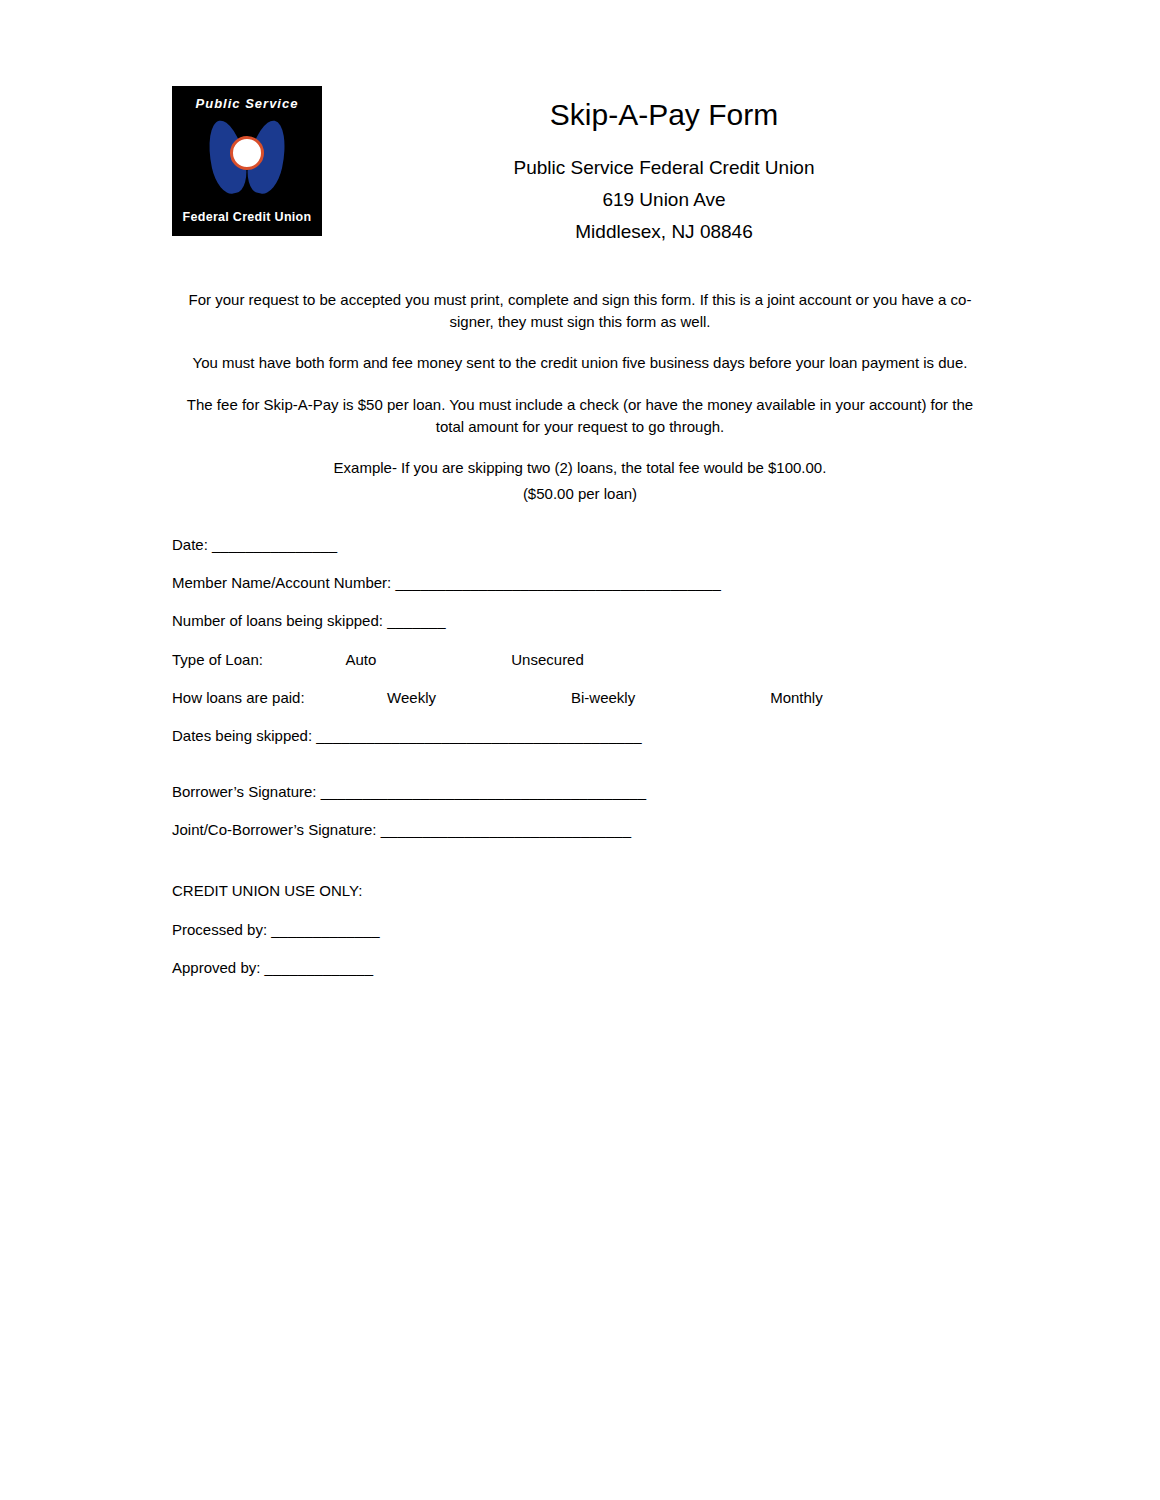Public Service
Federal Credit Union
Skip-A-Pay Form
Public Service Federal Credit Union
619 Union Ave
Middlesex, NJ 08846
For your request to be accepted you must print, complete and sign this form. If this is a joint account or you have a co-signer, they must sign this form as well.
You must have both form and fee money sent to the credit union five business days before your loan payment is due.
The fee for Skip-A-Pay is $50 per loan. You must include a check (or have the money available in your account) for the total amount for your request to go through.
Example- If you are skipping two (2) loans, the total fee would be $100.00.
($50.00 per loan)
Date: _______________
Member Name/Account Number: _______________________________________
Number of loans being skipped: _______
Type of Loan: Auto Unsecured
How loans are paid: Weekly Bi-weekly Monthly
Dates being skipped: _______________________________________
Borrower’s Signature: _______________________________________
Joint/Co-Borrower’s Signature: ______________________________
CREDIT UNION USE ONLY:
Processed by: _____________
Approved by: _____________